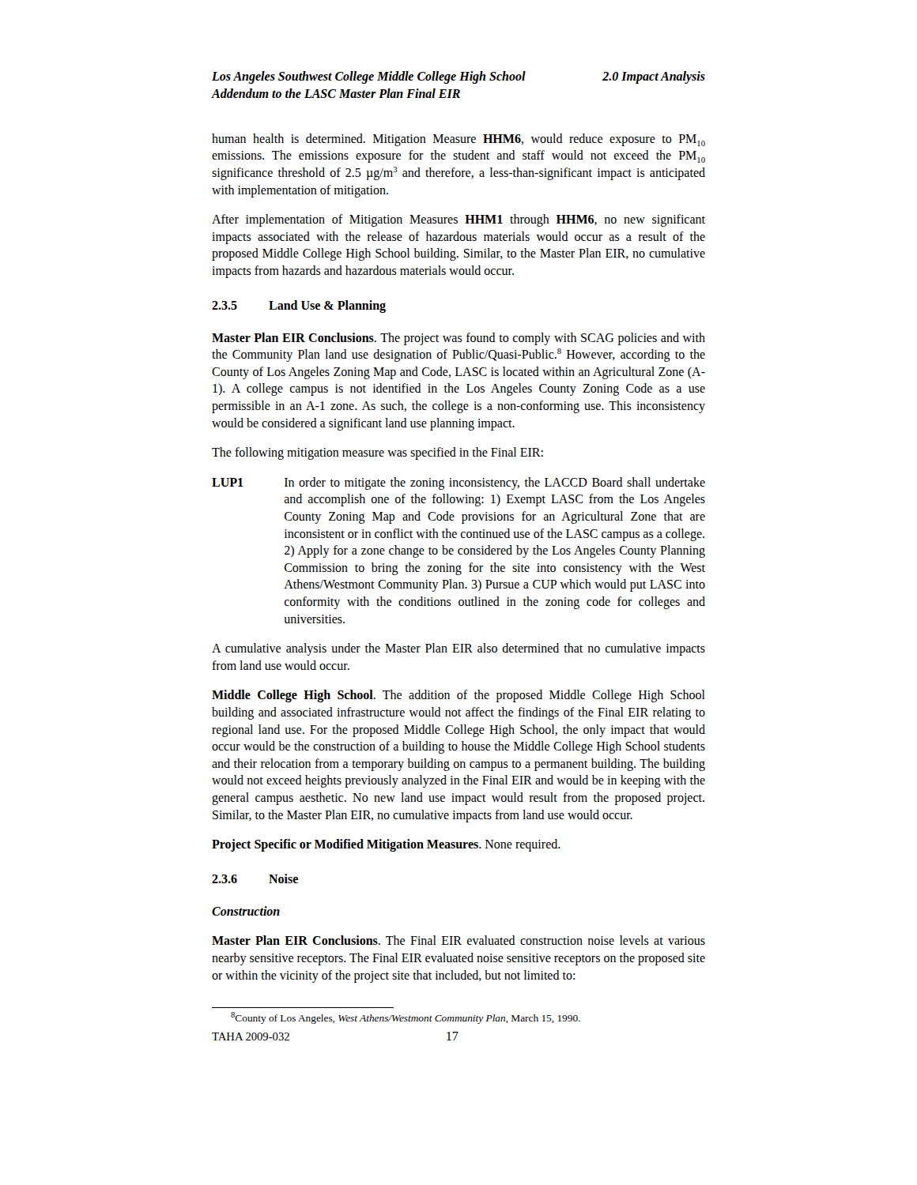Los Angeles Southwest College Middle College High School
Addendum to the LASC Master Plan Final EIR
2.0 Impact Analysis
human health is determined. Mitigation Measure HHM6, would reduce exposure to PM10 emissions. The emissions exposure for the student and staff would not exceed the PM10 significance threshold of 2.5 µg/m3 and therefore, a less-than-significant impact is anticipated with implementation of mitigation.
After implementation of Mitigation Measures HHM1 through HHM6, no new significant impacts associated with the release of hazardous materials would occur as a result of the proposed Middle College High School building. Similar, to the Master Plan EIR, no cumulative impacts from hazards and hazardous materials would occur.
2.3.5 Land Use & Planning
Master Plan EIR Conclusions. The project was found to comply with SCAG policies and with the Community Plan land use designation of Public/Quasi-Public.8 However, according to the County of Los Angeles Zoning Map and Code, LASC is located within an Agricultural Zone (A-1). A college campus is not identified in the Los Angeles County Zoning Code as a use permissible in an A-1 zone. As such, the college is a non-conforming use. This inconsistency would be considered a significant land use planning impact.
The following mitigation measure was specified in the Final EIR:
LUP1
In order to mitigate the zoning inconsistency, the LACCD Board shall undertake and accomplish one of the following: 1) Exempt LASC from the Los Angeles County Zoning Map and Code provisions for an Agricultural Zone that are inconsistent or in conflict with the continued use of the LASC campus as a college. 2) Apply for a zone change to be considered by the Los Angeles County Planning Commission to bring the zoning for the site into consistency with the West Athens/Westmont Community Plan. 3) Pursue a CUP which would put LASC into conformity with the conditions outlined in the zoning code for colleges and universities.
A cumulative analysis under the Master Plan EIR also determined that no cumulative impacts from land use would occur.
Middle College High School. The addition of the proposed Middle College High School building and associated infrastructure would not affect the findings of the Final EIR relating to regional land use. For the proposed Middle College High School, the only impact that would occur would be the construction of a building to house the Middle College High School students and their relocation from a temporary building on campus to a permanent building. The building would not exceed heights previously analyzed in the Final EIR and would be in keeping with the general campus aesthetic. No new land use impact would result from the proposed project. Similar, to the Master Plan EIR, no cumulative impacts from land use would occur.
Project Specific or Modified Mitigation Measures. None required.
2.3.6 Noise
Construction
Master Plan EIR Conclusions. The Final EIR evaluated construction noise levels at various nearby sensitive receptors. The Final EIR evaluated noise sensitive receptors on the proposed site or within the vicinity of the project site that included, but not limited to:
8County of Los Angeles, West Athens/Westmont Community Plan, March 15, 1990.
TAHA 2009-032
17